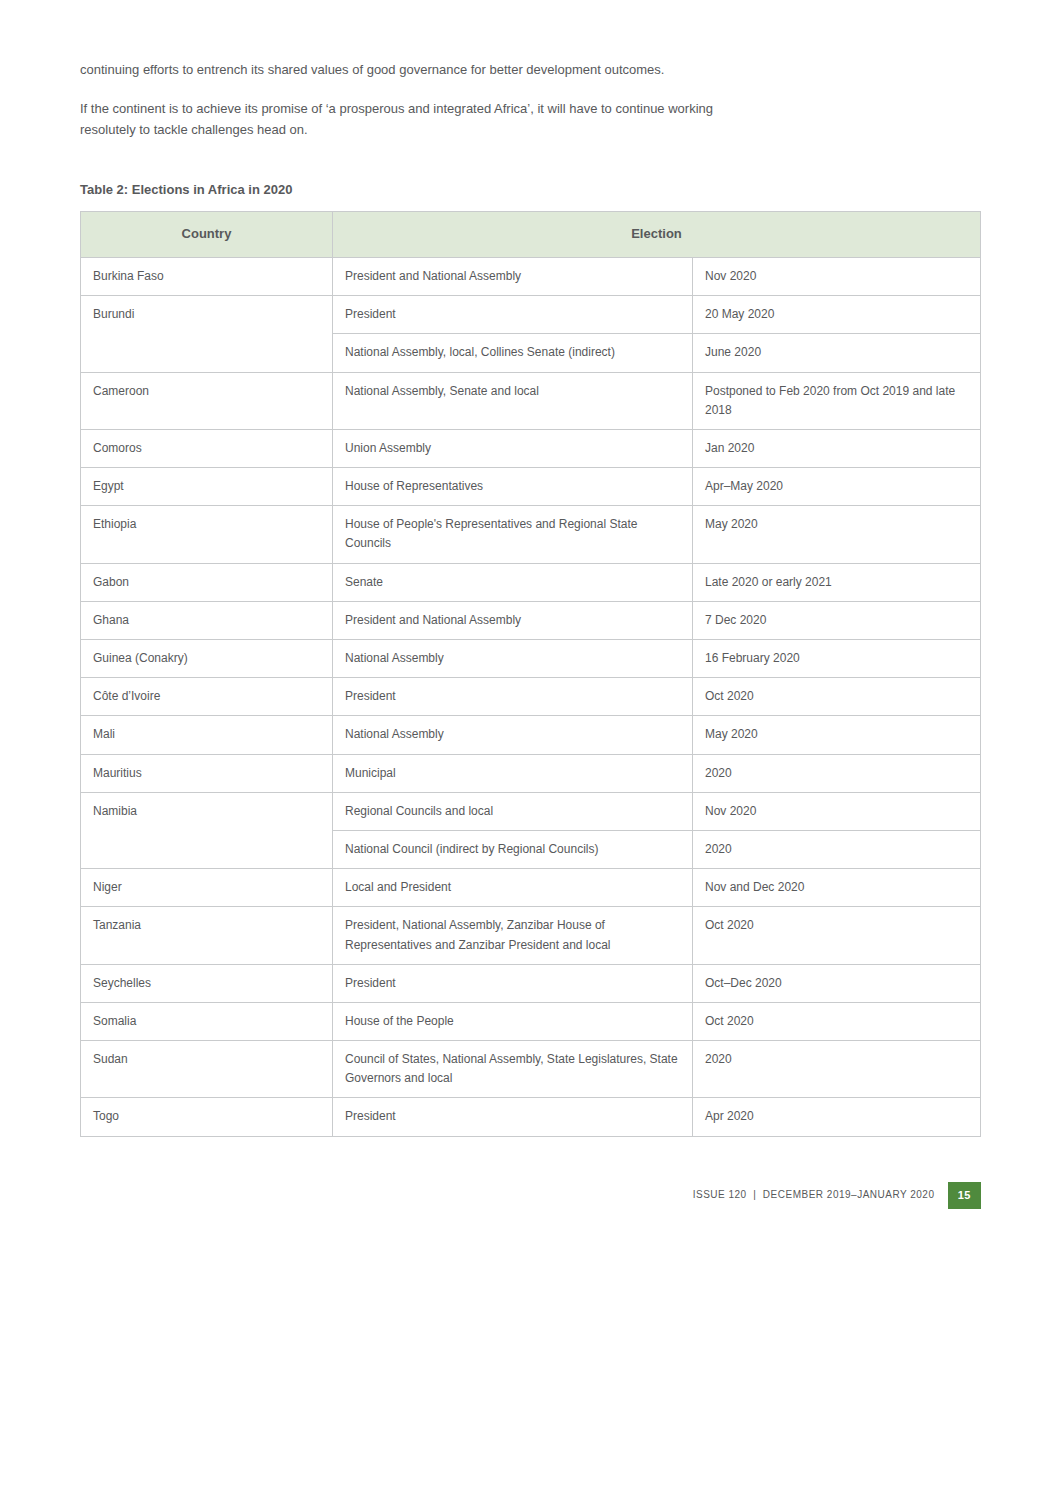continuing efforts to entrench its shared values of good governance for better development outcomes.
If the continent is to achieve its promise of ‘a prosperous and integrated Africa’, it will have to continue working resolutely to tackle challenges head on.
Table 2: Elections in Africa in 2020
| Country | Election |
| --- | --- |
| Burkina Faso | President and National Assembly | Nov 2020 |
| Burundi | President | 20 May 2020 |
| National Assembly, local, Collines Senate (indirect) | June 2020 |
| Cameroon | National Assembly, Senate and local | Postponed to Feb 2020 from Oct 2019 and late 2018 |
| Comoros | Union Assembly | Jan 2020 |
| Egypt | House of Representatives | Apr–May 2020 |
| Ethiopia | House of People's Representatives and Regional State Councils | May 2020 |
| Gabon | Senate | Late 2020 or early 2021 |
| Ghana | President and National Assembly | 7 Dec 2020 |
| Guinea (Conakry) | National Assembly | 16 February 2020 |
| Côte d’Ivoire | President | Oct 2020 |
| Mali | National Assembly | May 2020 |
| Mauritius | Municipal | 2020 |
| Namibia | Regional Councils and local | Nov 2020 |
| National Council (indirect by Regional Councils) | 2020 |
| Niger | Local and President | Nov and Dec 2020 |
| Tanzania | President, National Assembly, Zanzibar House of Representatives and Zanzibar President and local | Oct 2020 |
| Seychelles | President | Oct–Dec 2020 |
| Somalia | House of the People | Oct 2020 |
| Sudan | Council of States, National Assembly, State Legislatures, State Governors and local | 2020 |
| Togo | President | Apr 2020 |
ISSUE 120 | DECEMBER 2019–JANUARY 2020 15